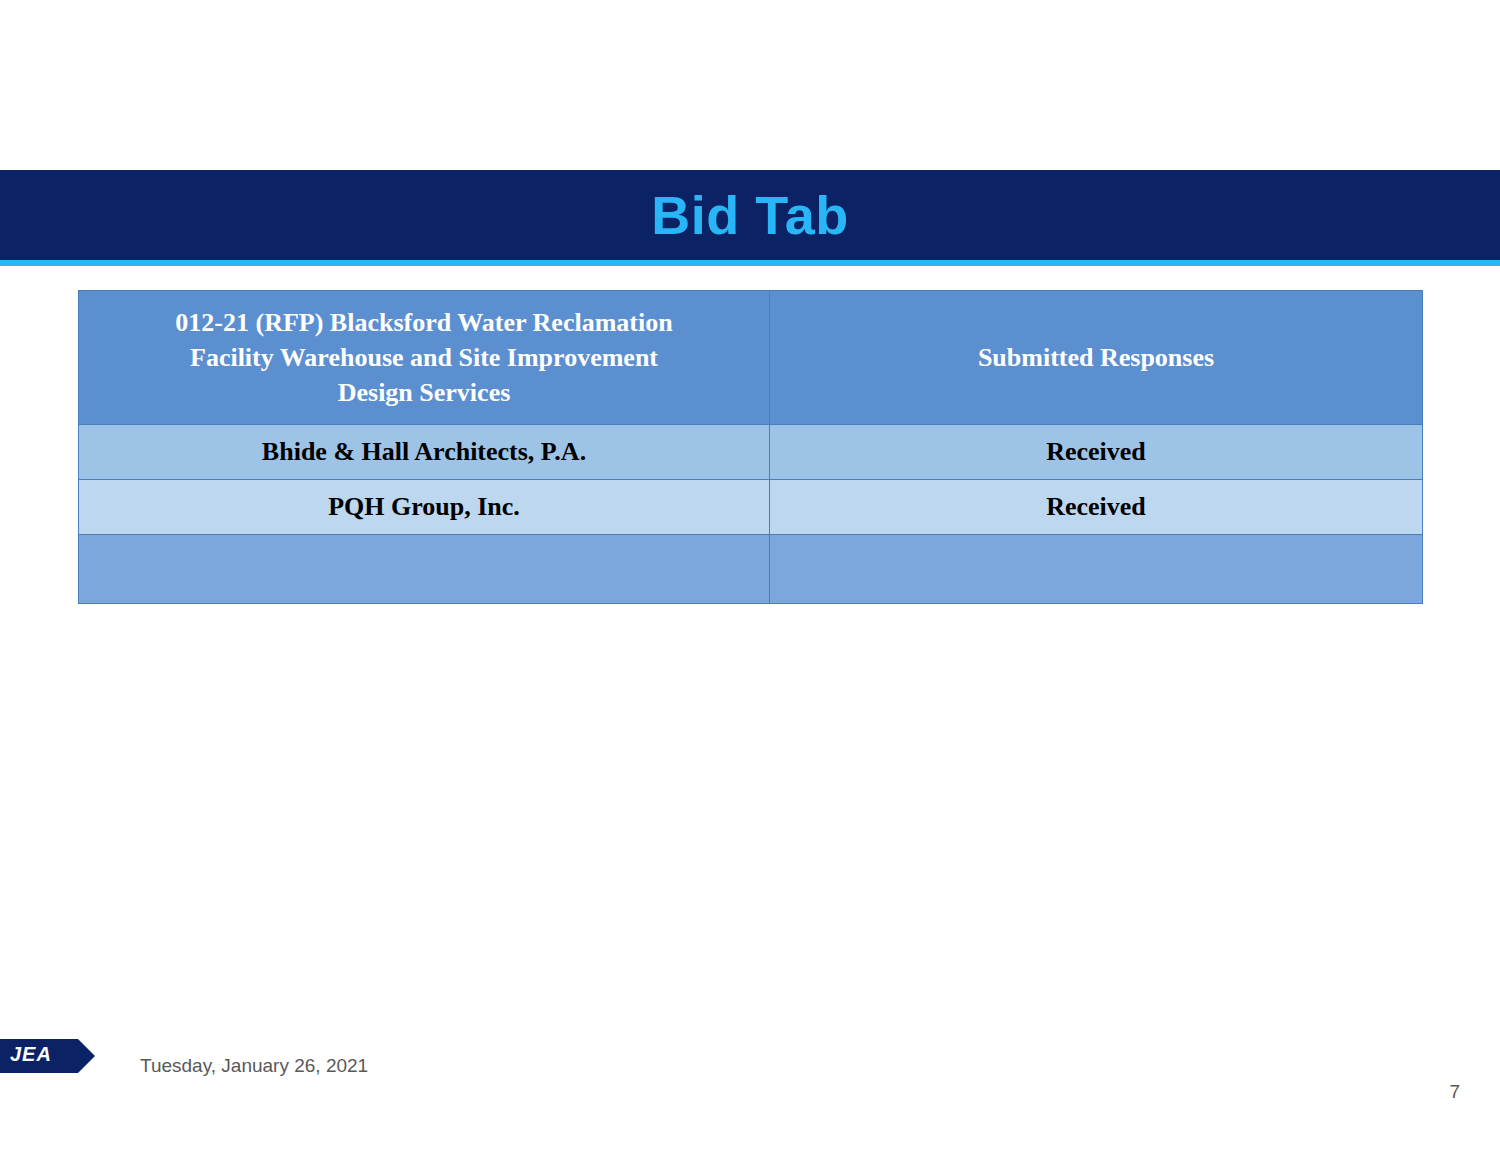Bid Tab
| 012-21 (RFP) Blacksford Water Reclamation Facility Warehouse and Site Improvement Design Services | Submitted Responses |
| --- | --- |
| Bhide & Hall Architects, P.A. | Received |
| PQH Group, Inc. | Received |
JEA
Tuesday, January 26, 2021
7